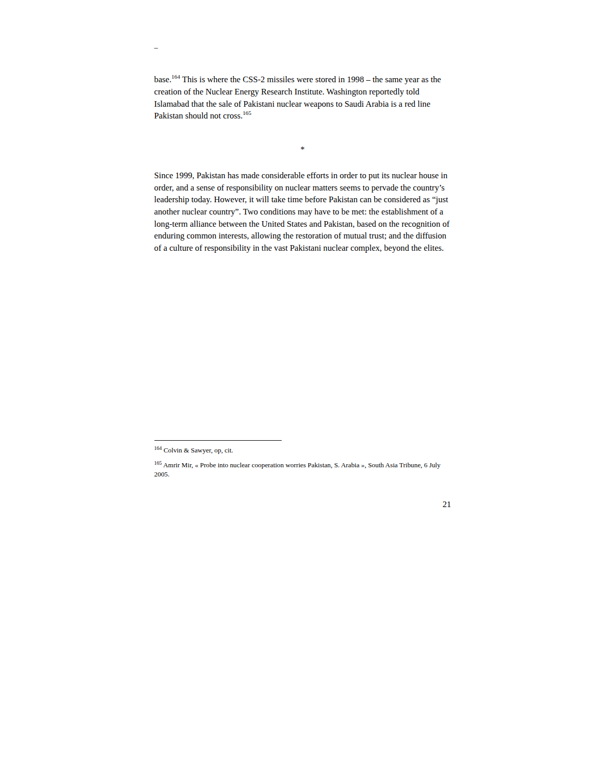–
base.164 This is where the CSS-2 missiles were stored in 1998 – the same year as the creation of the Nuclear Energy Research Institute. Washington reportedly told Islamabad that the sale of Pakistani nuclear weapons to Saudi Arabia is a red line Pakistan should not cross.165
*
Since 1999, Pakistan has made considerable efforts in order to put its nuclear house in order, and a sense of responsibility on nuclear matters seems to pervade the country’s leadership today. However, it will take time before Pakistan can be considered as “just another nuclear country”. Two conditions may have to be met: the establishment of a long-term alliance between the United States and Pakistan, based on the recognition of enduring common interests, allowing the restoration of mutual trust; and the diffusion of a culture of responsibility in the vast Pakistani nuclear complex, beyond the elites.
164 Colvin & Sawyer, op, cit.
165 Amrir Mir, « Probe into nuclear cooperation worries Pakistan, S. Arabia », South Asia Tribune, 6 July 2005.
21